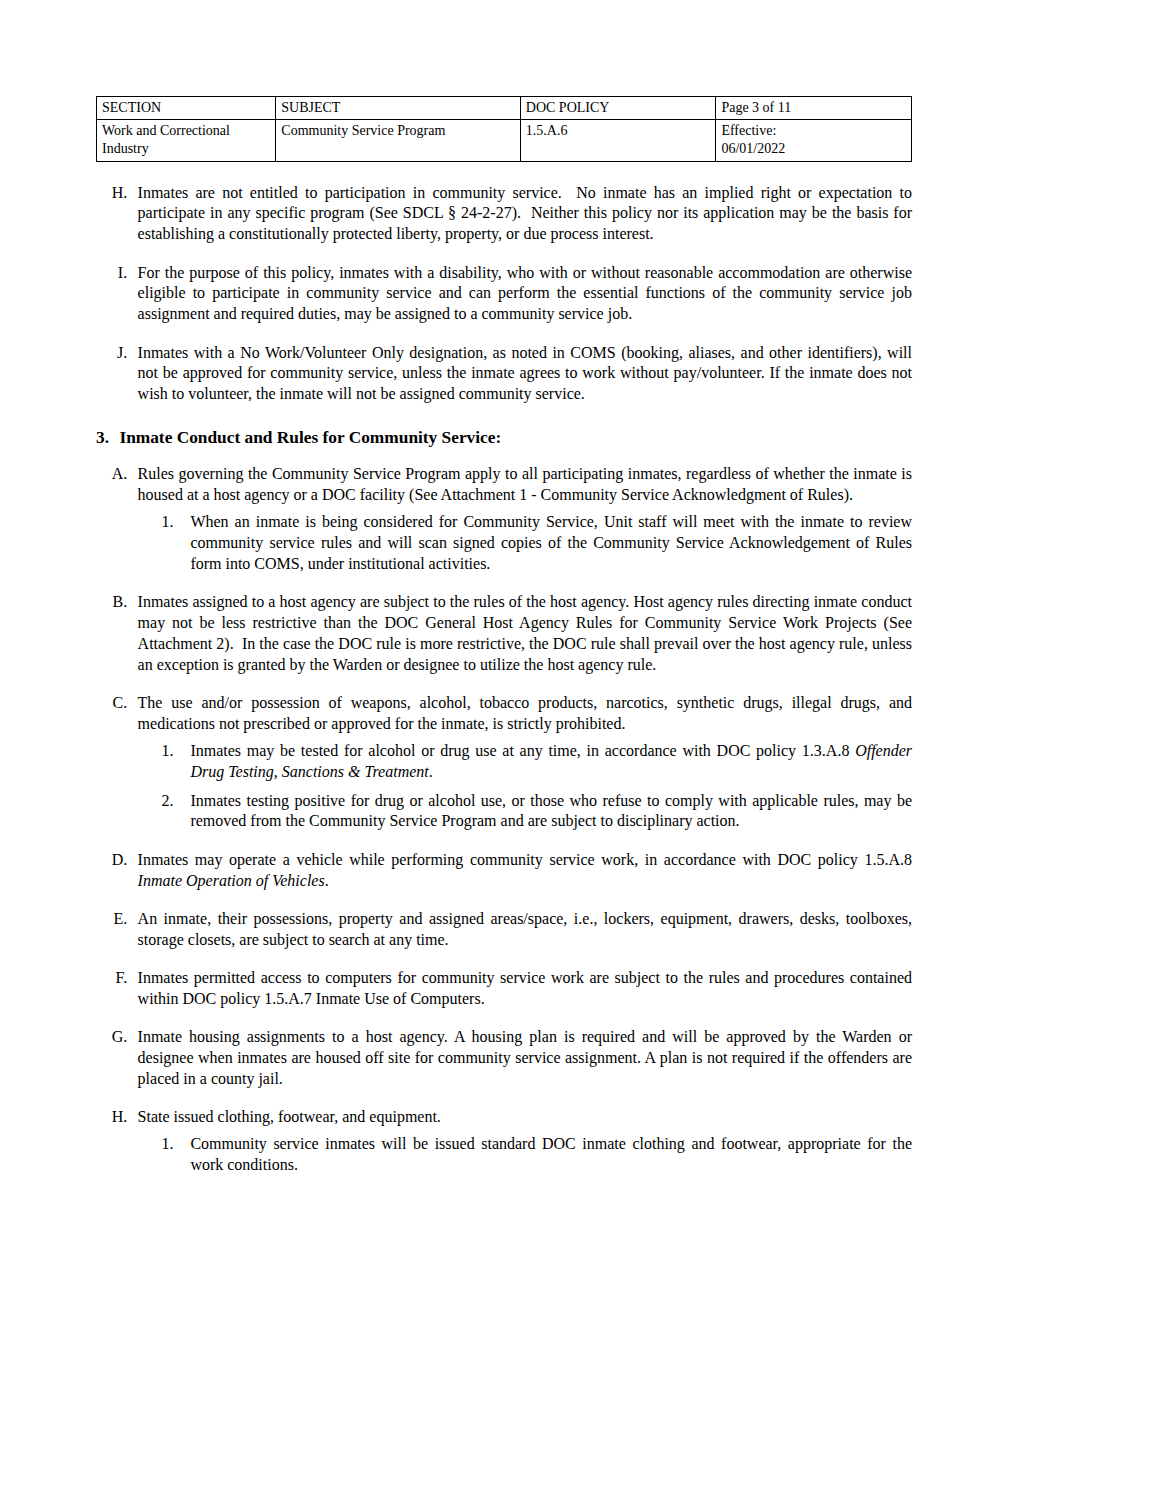| SECTION | SUBJECT | DOC POLICY | Page 3 of 11 |
| Work and Correctional Industry | Community Service Program | 1.5.A.6 | Effective: 06/01/2022 |
Inmates are not entitled to participation in community service. No inmate has an implied right or expectation to participate in any specific program (See SDCL § 24-2-27). Neither this policy nor its application may be the basis for establishing a constitutionally protected liberty, property, or due process interest.
For the purpose of this policy, inmates with a disability, who with or without reasonable accommodation are otherwise eligible to participate in community service and can perform the essential functions of the community service job assignment and required duties, may be assigned to a community service job.
Inmates with a No Work/Volunteer Only designation, as noted in COMS (booking, aliases, and other identifiers), will not be approved for community service, unless the inmate agrees to work without pay/volunteer. If the inmate does not wish to volunteer, the inmate will not be assigned community service.
3. Inmate Conduct and Rules for Community Service:
Rules governing the Community Service Program apply to all participating inmates, regardless of whether the inmate is housed at a host agency or a DOC facility (See Attachment 1 - Community Service Acknowledgment of Rules).
When an inmate is being considered for Community Service, Unit staff will meet with the inmate to review community service rules and will scan signed copies of the Community Service Acknowledgement of Rules form into COMS, under institutional activities.
Inmates assigned to a host agency are subject to the rules of the host agency. Host agency rules directing inmate conduct may not be less restrictive than the DOC General Host Agency Rules for Community Service Work Projects (See Attachment 2). In the case the DOC rule is more restrictive, the DOC rule shall prevail over the host agency rule, unless an exception is granted by the Warden or designee to utilize the host agency rule.
The use and/or possession of weapons, alcohol, tobacco products, narcotics, synthetic drugs, illegal drugs, and medications not prescribed or approved for the inmate, is strictly prohibited.
Inmates may be tested for alcohol or drug use at any time, in accordance with DOC policy 1.3.A.8 Offender Drug Testing, Sanctions & Treatment.
Inmates testing positive for drug or alcohol use, or those who refuse to comply with applicable rules, may be removed from the Community Service Program and are subject to disciplinary action.
Inmates may operate a vehicle while performing community service work, in accordance with DOC policy 1.5.A.8 Inmate Operation of Vehicles.
An inmate, their possessions, property and assigned areas/space, i.e., lockers, equipment, drawers, desks, toolboxes, storage closets, are subject to search at any time.
Inmates permitted access to computers for community service work are subject to the rules and procedures contained within DOC policy 1.5.A.7 Inmate Use of Computers.
Inmate housing assignments to a host agency. A housing plan is required and will be approved by the Warden or designee when inmates are housed off site for community service assignment. A plan is not required if the offenders are placed in a county jail.
State issued clothing, footwear, and equipment.
Community service inmates will be issued standard DOC inmate clothing and footwear, appropriate for the work conditions.